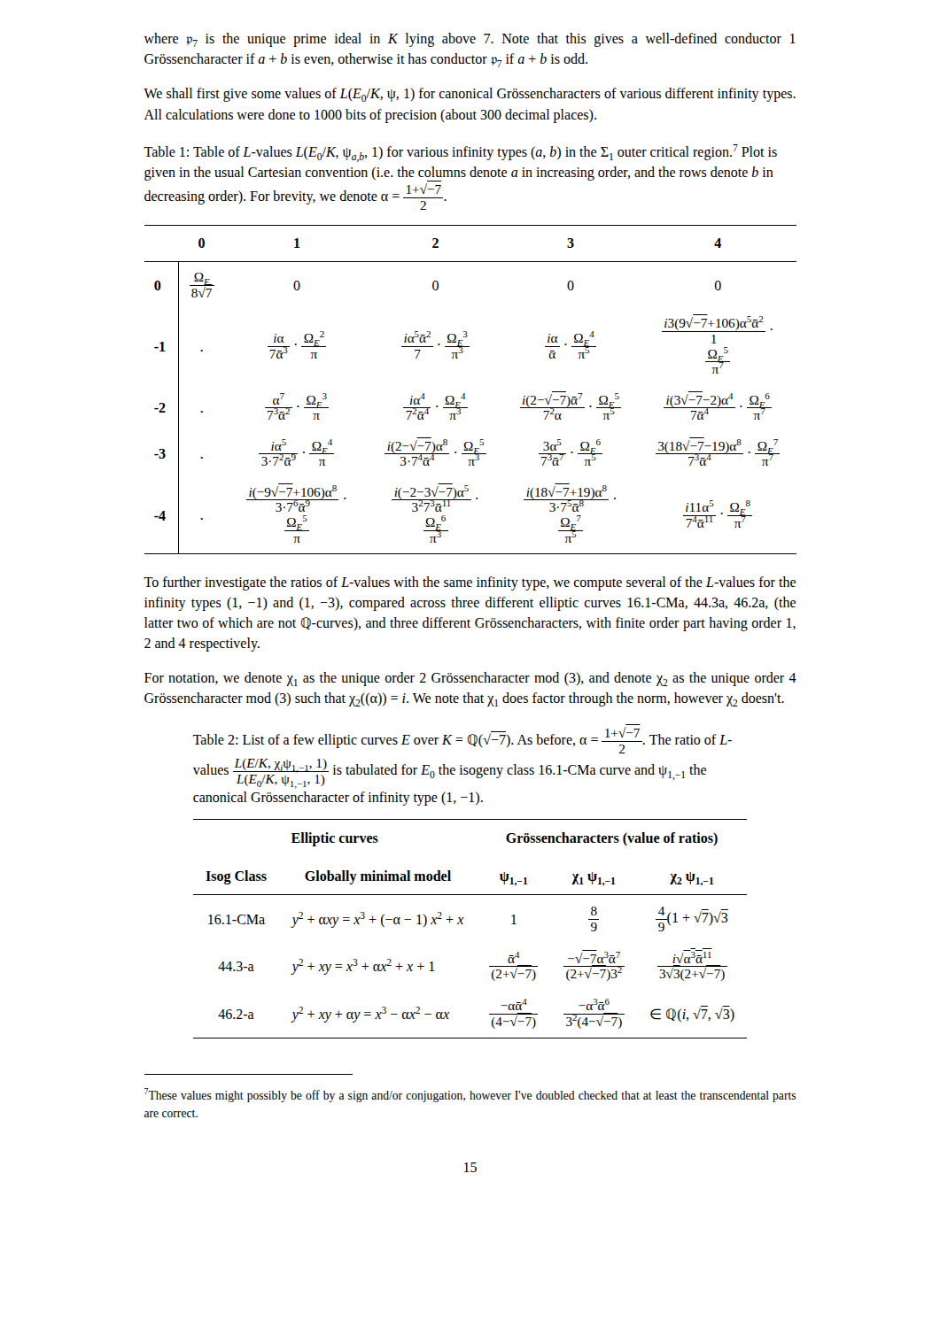where 𝔭7 is the unique prime ideal in K lying above 7. Note that this gives a well-defined conductor 1 Grössencharacter if a + b is even, otherwise it has conductor 𝔭7 if a + b is odd.
We shall first give some values of L(E0/K, ψ, 1) for canonical Grössencharacters of various different infinity types. All calculations were done to 1000 bits of precision (about 300 decimal places).
Table 1: Table of L -values L ( E 0 / K , ψ a,b , 1) for various infinity types ( a , b ) in the Σ 1 outer critical region. 7 Plot is given in the usual Cartesian convention (i.e. the columns denote a in increasing order, and the rows denote b in decreasing order). For brevity, we denote α = 1+ √ −7 2 .
| | 0 | 1 | 2 | 3 | 4 |
| --- | --- | --- | --- | --- | --- |
| 0 | Ω E 8 √ 7 | 0 | 0 | 0 | 0 |
| -1 | . | i α 7ᾱ 3 · Ω E 2 π | i α 5 ᾱ 2 7 · Ω E 3 π 3 | i α ᾱ · Ω E 4 π 5 | i 3(9 √ −7 +106)α 5 ᾱ 2 1 · Ω E 5 π 7 |
| -2 | . | α 7 7 3 ᾱ 2 · Ω E 3 π | i α 4 7 2 ᾱ 4 · Ω E 4 π 3 | i (2− √ −7 )ᾱ 7 7 2 α · Ω E 5 π 5 | i (3 √ −7 −2)α 4 7ᾱ 4 · Ω E 6 π 7 |
| -3 | . | i α 5 3·7 2 ᾱ 9 · Ω E 4 π | i (2− √ −7 )α 8 3·7 4 ᾱ 4 · Ω E 5 π 3 | 3α 5 7 3 ᾱ 7 · Ω E 6 π 5 | 3(18 √ −7 −19)α 8 7 3 ᾱ 4 · Ω E 7 π 7 |
| -4 | . | i (−9 √ −7 +106)α 8 3·7 6 ᾱ 9 · Ω E 5 π | i (−2−3 √ −7 )α 5 3 2 7 3 ᾱ 11 · Ω E 6 π 3 | i (18 √ −7 +19)α 8 3·7 5 ᾱ 8 · Ω E 7 π 5 | i 11α 5 7 4 ᾱ 11 · Ω E 8 π 7 |
To further investigate the ratios of L-values with the same infinity type, we compute several of the L-values for the infinity types (1, −1) and (1, −3), compared across three different elliptic curves 16.1-CMa, 44.3a, 46.2a, (the latter two of which are not ℚ-curves), and three different Grössencharacters, with finite order part having order 1, 2 and 4 respectively.
For notation, we denote χ1 as the unique order 2 Grössencharacter mod (3), and denote χ2 as the unique order 4 Grössencharacter mod (3) such that χ2((α)) = i. We note that χ1 does factor through the norm, however χ2 doesn't.
Table 2: List of a few elliptic curves E over K = ℚ( √ −7 ). As before, α = 1+ √ −7 2 . The ratio of L -values L ( E / K , χ i ψ 1,−1 , 1) L ( E 0 / K , ψ 1,−1 , 1) is tabulated for E 0 the isogeny class 16.1-CMa curve and ψ 1,−1 the canonical Grössencharacter of infinity type (1, −1).
| Elliptic curves | Grössencharacters (value of ratios) |
| --- | --- |
| Isog Class | Globally minimal model | ψ 1,−1 | χ 1 ψ 1,−1 | χ 2 ψ 1,−1 |
| 16.1-CMa | y 2 + α xy = x 3 + (−α − 1) x 2 + x | 1 | 8 9 | 4 9 (1 + √ 7 ) √ 3 |
| 44.3-a | y 2 + xy = x 3 + α x 2 + x + 1 | ᾱ 4 (2+ √ −7 ) | − √ −7 α 3 ᾱ 7 (2+ √ −7 )3 2 | i √ α 3 ᾱ 11 3 √ 3 (2+ √ −7 ) |
| 46.2-a | y 2 + xy + α y = x 3 − α x 2 − α x | −αᾱ 4 (4− √ −7 ) | −α 3 ᾱ 6 3 2 (4− √ −7 ) | ∈ ℚ( i , √ 7 , √ 3 ) |
7These values might possibly be off by a sign and/or conjugation, however I've doubled checked that at least the transcendental parts are correct.
15